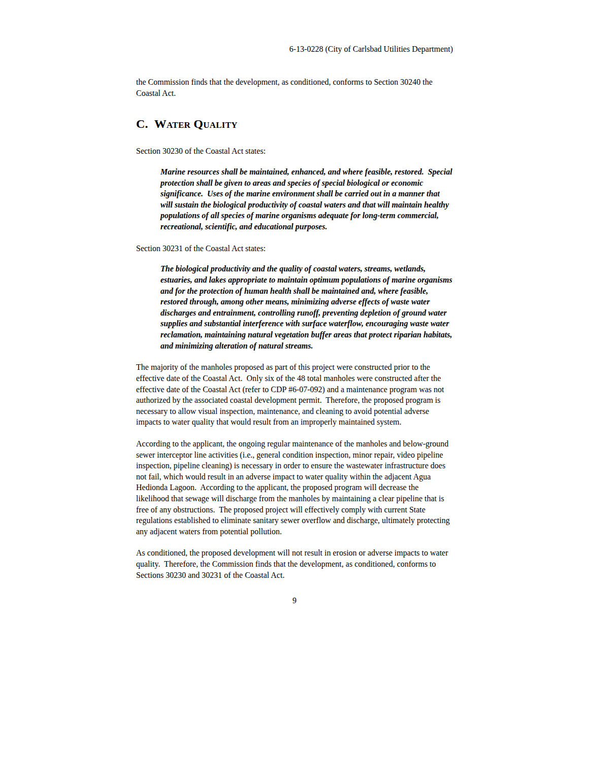6-13-0228 (City of Carlsbad Utilities Department)
the Commission finds that the development, as conditioned, conforms to Section 30240 the Coastal Act.
C. Water Quality
Section 30230 of the Coastal Act states:
Marine resources shall be maintained, enhanced, and where feasible, restored. Special protection shall be given to areas and species of special biological or economic significance. Uses of the marine environment shall be carried out in a manner that will sustain the biological productivity of coastal waters and that will maintain healthy populations of all species of marine organisms adequate for long-term commercial, recreational, scientific, and educational purposes.
Section 30231 of the Coastal Act states:
The biological productivity and the quality of coastal waters, streams, wetlands, estuaries, and lakes appropriate to maintain optimum populations of marine organisms and for the protection of human health shall be maintained and, where feasible, restored through, among other means, minimizing adverse effects of waste water discharges and entrainment, controlling runoff, preventing depletion of ground water supplies and substantial interference with surface waterflow, encouraging waste water reclamation, maintaining natural vegetation buffer areas that protect riparian habitats, and minimizing alteration of natural streams.
The majority of the manholes proposed as part of this project were constructed prior to the effective date of the Coastal Act. Only six of the 48 total manholes were constructed after the effective date of the Coastal Act (refer to CDP #6-07-092) and a maintenance program was not authorized by the associated coastal development permit. Therefore, the proposed program is necessary to allow visual inspection, maintenance, and cleaning to avoid potential adverse impacts to water quality that would result from an improperly maintained system.
According to the applicant, the ongoing regular maintenance of the manholes and below-ground sewer interceptor line activities (i.e., general condition inspection, minor repair, video pipeline inspection, pipeline cleaning) is necessary in order to ensure the wastewater infrastructure does not fail, which would result in an adverse impact to water quality within the adjacent Agua Hedionda Lagoon. According to the applicant, the proposed program will decrease the likelihood that sewage will discharge from the manholes by maintaining a clear pipeline that is free of any obstructions. The proposed project will effectively comply with current State regulations established to eliminate sanitary sewer overflow and discharge, ultimately protecting any adjacent waters from potential pollution.
As conditioned, the proposed development will not result in erosion or adverse impacts to water quality. Therefore, the Commission finds that the development, as conditioned, conforms to Sections 30230 and 30231 of the Coastal Act.
9